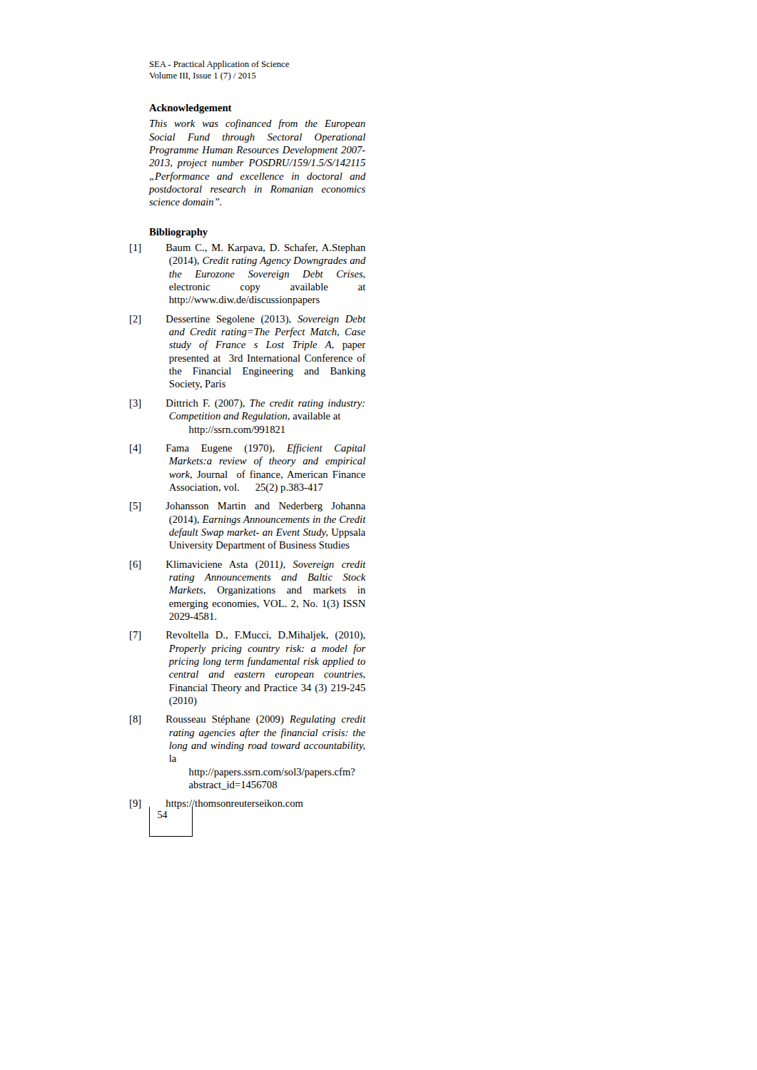SEA - Practical Application of Science
Volume III, Issue 1 (7) / 2015
Acknowledgement
This work was cofinanced from the European Social Fund through Sectoral Operational Programme Human Resources Development 2007-2013, project number POSDRU/159/1.5/S/142115 „Performance and excellence in doctoral and postdoctoral research in Romanian economics science domain”.
Bibliography
[1] Baum C., M. Karpava, D. Schafer, A.Stephan (2014), Credit rating Agency Downgrades and the Eurozone Sovereign Debt Crises, electronic copy available at http://www.diw.de/discussionpapers
[2] Dessertine Segolene (2013), Sovereign Debt and Credit rating=The Perfect Match, Case study of France s Lost Triple A, paper presented at 3rd International Conference of the Financial Engineering and Banking Society, Paris
[3] Dittrich F. (2007), The credit rating industry: Competition and Regulation, available at http://ssrn.com/991821
[4] Fama Eugene (1970), Efficient Capital Markets:a review of theory and empirical work, Journal of finance, American Finance Association, vol. 25(2) p.383-417
[5] Johansson Martin and Nederberg Johanna (2014), Earnings Announcements in the Credit default Swap market- an Event Study, Uppsala University Department of Business Studies
[6] Klimaviciene Asta (2011), Sovereign credit rating Announcements and Baltic Stock Markets, Organizations and markets in emerging economies, VOL. 2, No. 1(3) ISSN 2029-4581.
[7] Revoltella D., F.Mucci, D.Mihaljek, (2010), Properly pricing country risk: a model for pricing long term fundamental risk applied to central and eastern european countries, Financial Theory and Practice 34 (3) 219-245 (2010)
[8] Rousseau Stéphane (2009) Regulating credit rating agencies after the financial crisis: the long and winding road toward accountability, la http://papers.ssrn.com/sol3/papers.cfm?abstract_id=1456708
[9] https://thomsonreuterseikon.com
54